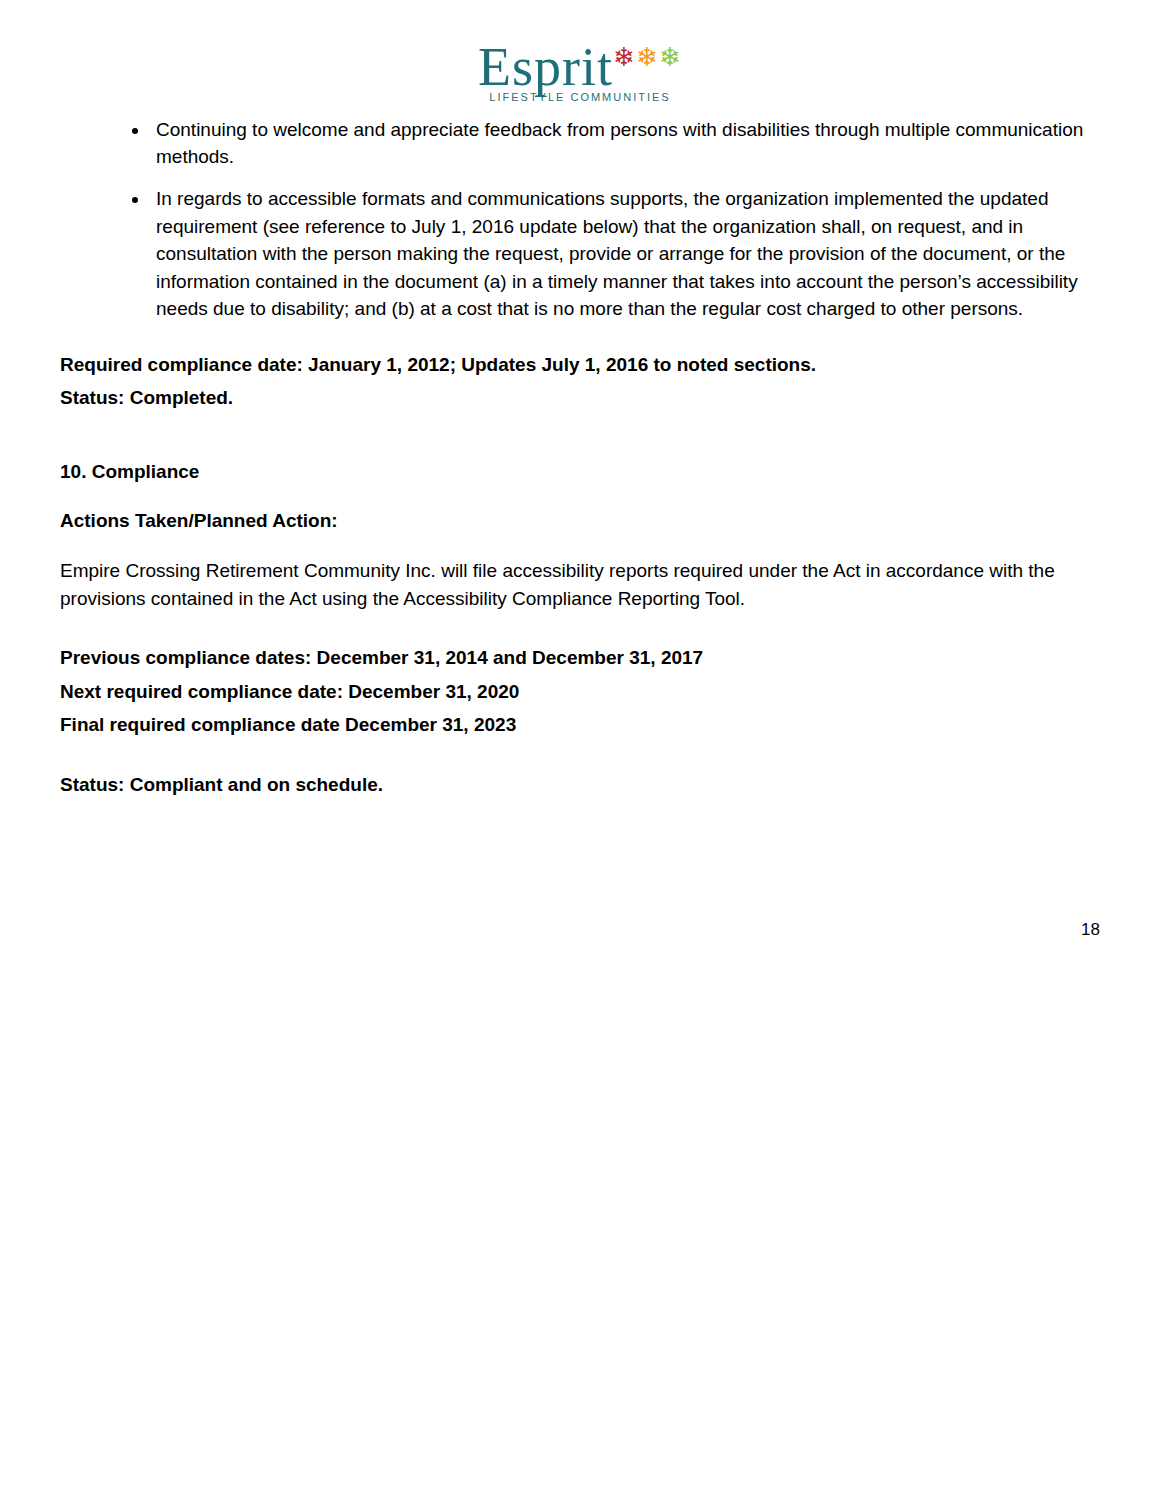Esprit❄❄❄
Lifestyle Communities
Continuing to welcome and appreciate feedback from persons with disabilities through multiple communication methods.
In regards to accessible formats and communications supports, the organization implemented the updated requirement (see reference to July 1, 2016 update below) that the organization shall, on request, and in consultation with the person making the request, provide or arrange for the provision of the document, or the information contained in the document (a) in a timely manner that takes into account the person’s accessibility needs due to disability; and (b) at a cost that is no more than the regular cost charged to other persons.
Required compliance date: January 1, 2012; Updates July 1, 2016 to noted sections.
Status: Completed.
10. Compliance
Actions Taken/Planned Action:
Empire Crossing Retirement Community Inc. will file accessibility reports required under the Act in accordance with the provisions contained in the Act using the Accessibility Compliance Reporting Tool.
Previous compliance dates: December 31, 2014 and December 31, 2017
Next required compliance date: December 31, 2020
Final required compliance date December 31, 2023
Status: Compliant and on schedule.
18